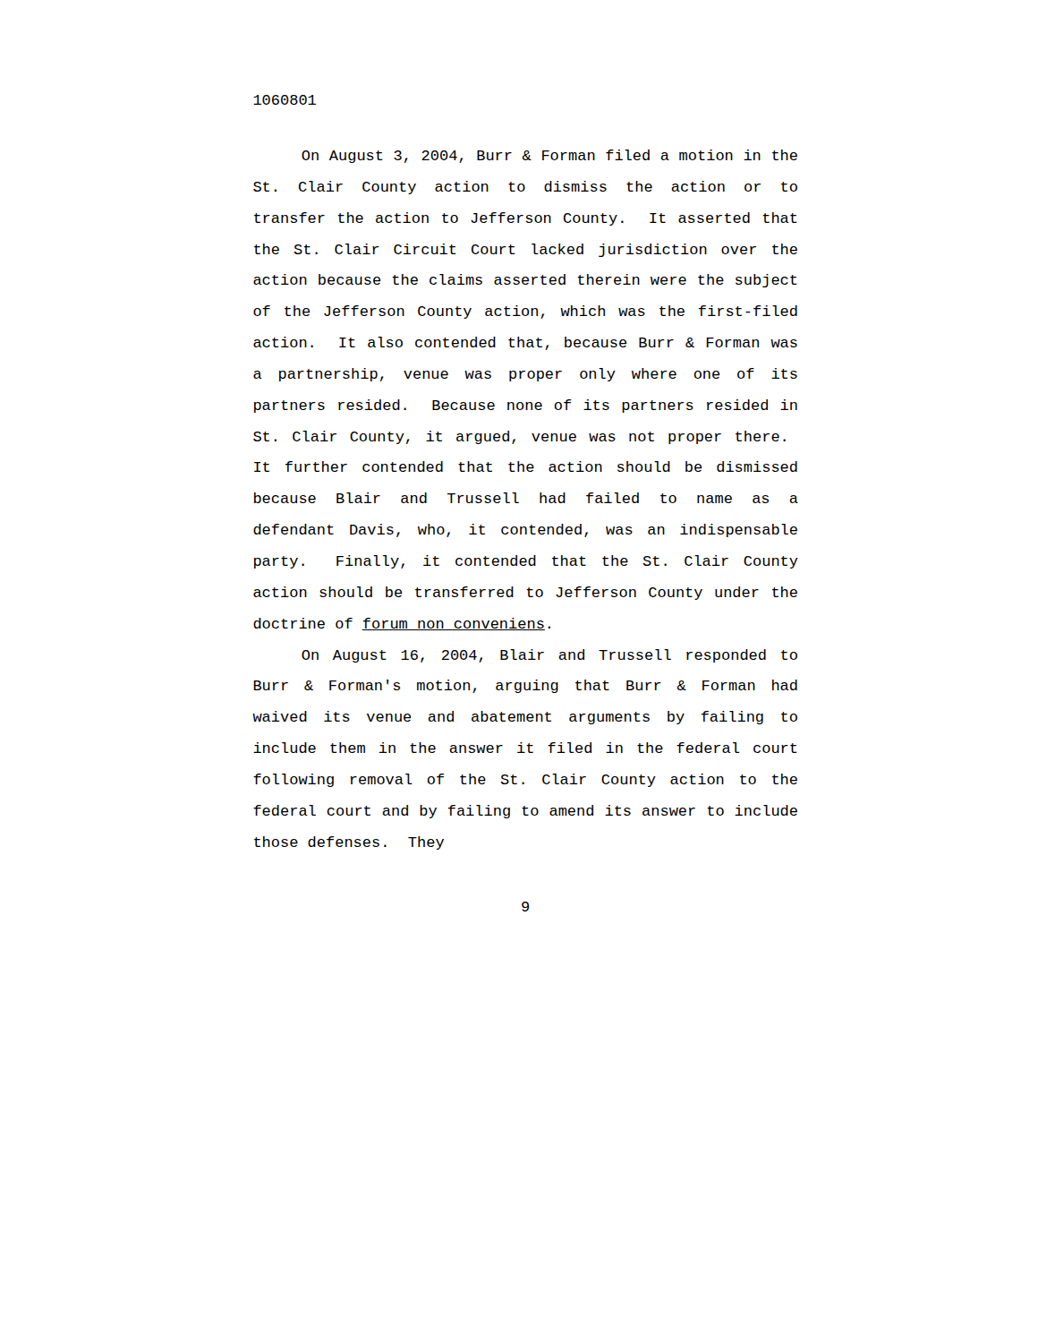1060801
On August 3, 2004, Burr & Forman filed a motion in the St. Clair County action to dismiss the action or to transfer the action to Jefferson County. It asserted that the St. Clair Circuit Court lacked jurisdiction over the action because the claims asserted therein were the subject of the Jefferson County action, which was the first-filed action. It also contended that, because Burr & Forman was a partnership, venue was proper only where one of its partners resided. Because none of its partners resided in St. Clair County, it argued, venue was not proper there. It further contended that the action should be dismissed because Blair and Trussell had failed to name as a defendant Davis, who, it contended, was an indispensable party. Finally, it contended that the St. Clair County action should be transferred to Jefferson County under the doctrine of forum non conveniens.
On August 16, 2004, Blair and Trussell responded to Burr & Forman's motion, arguing that Burr & Forman had waived its venue and abatement arguments by failing to include them in the answer it filed in the federal court following removal of the St. Clair County action to the federal court and by failing to amend its answer to include those defenses. They
9